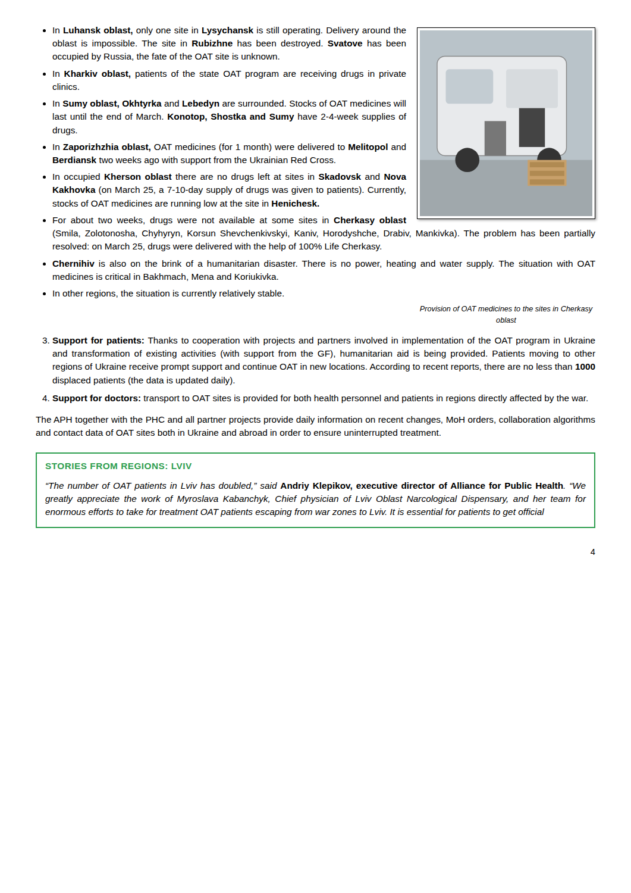In Luhansk oblast, only one site in Lysychansk is still operating. Delivery around the oblast is impossible. The site in Rubizhne has been destroyed. Svatove has been occupied by Russia, the fate of the OAT site is unknown.
In Kharkiv oblast, patients of the state OAT program are receiving drugs in private clinics.
In Sumy oblast, Okhtyrka and Lebedyn are surrounded. Stocks of OAT medicines will last until the end of March. Konotop, Shostka and Sumy have 2-4-week supplies of drugs.
In Zaporizhzhia oblast, OAT medicines (for 1 month) were delivered to Melitopol and Berdiansk two weeks ago with support from the Ukrainian Red Cross.
In occupied Kherson oblast there are no drugs left at sites in Skadovsk and Nova Kakhovka (on March 25, a 7-10-day supply of drugs was given to patients). Currently, stocks of OAT medicines are running low at the site in Henichesk.
For about two weeks, drugs were not available at some sites in Cherkasy oblast (Smila, Zolotonosha, Chyhyryn, Korsun Shevchenkivskyi, Kaniv, Horodyshche, Drabiv, Mankivka). The problem has been partially resolved: on March 25, drugs were delivered with the help of 100% Life Cherkasy.
Chernihiv is also on the brink of a humanitarian disaster. There is no power, heating and water supply. The situation with OAT medicines is critical in Bakhmach, Mena and Koriukivka.
In other regions, the situation is currently relatively stable.
Provision of OAT medicines to the sites in Cherkasy oblast
Support for patients: Thanks to cooperation with projects and partners involved in implementation of the OAT program in Ukraine and transformation of existing activities (with support from the GF), humanitarian aid is being provided. Patients moving to other regions of Ukraine receive prompt support and continue OAT in new locations. According to recent reports, there are no less than 1000 displaced patients (the data is updated daily).
Support for doctors: transport to OAT sites is provided for both health personnel and patients in regions directly affected by the war.
The APH together with the PHC and all partner projects provide daily information on recent changes, MoH orders, collaboration algorithms and contact data of OAT sites both in Ukraine and abroad in order to ensure uninterrupted treatment.
STORIES FROM REGIONS: LVIV
“The number of OAT patients in Lviv has doubled,” said Andriy Klepikov, executive director of Alliance for Public Health. “We greatly appreciate the work of Myroslava Kabanchyk, Chief physician of Lviv Oblast Narcological Dispensary, and her team for enormous efforts to take for treatment OAT patients escaping from war zones to Lviv. It is essential for patients to get official
4